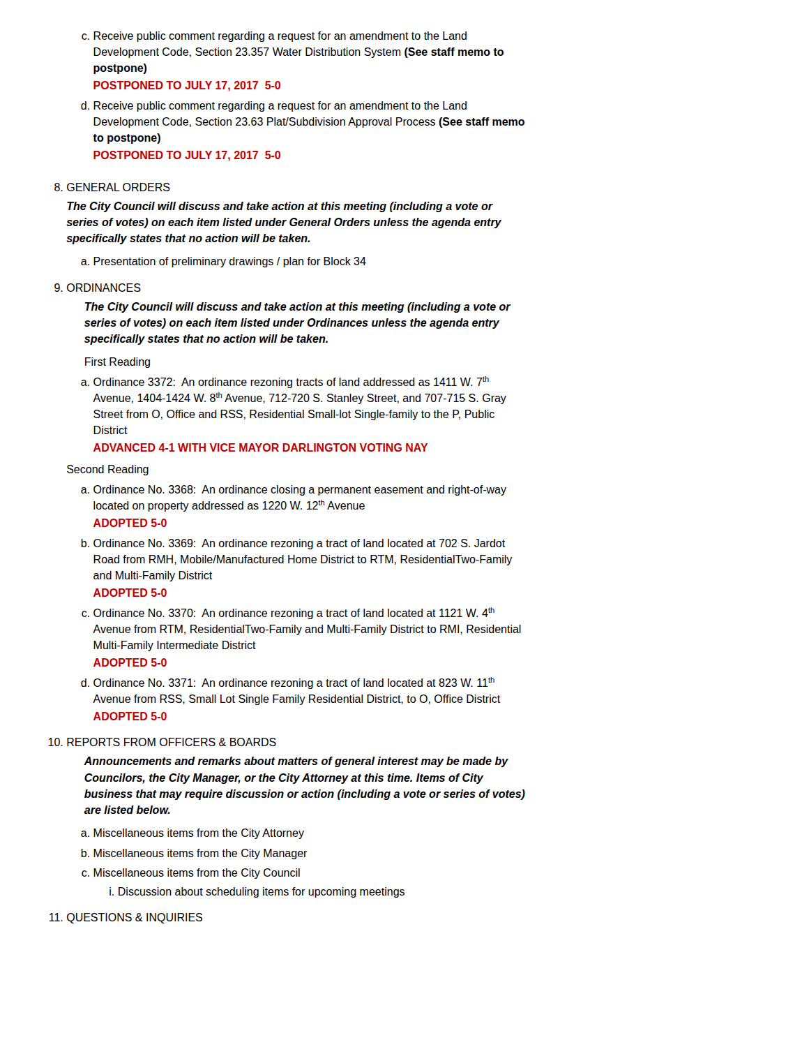Receive public comment regarding a request for an amendment to the Land Development Code, Section 23.357 Water Distribution System (See staff memo to postpone) POSTPONED TO JULY 17, 2017 5-0
Receive public comment regarding a request for an amendment to the Land Development Code, Section 23.63 Plat/Subdivision Approval Process (See staff memo to postpone) POSTPONED TO JULY 17, 2017 5-0
GENERAL ORDERS
The City Council will discuss and take action at this meeting (including a vote or series of votes) on each item listed under General Orders unless the agenda entry specifically states that no action will be taken.
Presentation of preliminary drawings / plan for Block 34
ORDINANCES
The City Council will discuss and take action at this meeting (including a vote or series of votes) on each item listed under Ordinances unless the agenda entry specifically states that no action will be taken.
First Reading
Ordinance 3372: An ordinance rezoning tracts of land addressed as 1411 W. 7th Avenue, 1404-1424 W. 8th Avenue, 712-720 S. Stanley Street, and 707-715 S. Gray Street from O, Office and RSS, Residential Small-lot Single-family to the P, Public District ADVANCED 4-1 WITH VICE MAYOR DARLINGTON VOTING NAY
Second Reading
Ordinance No. 3368: An ordinance closing a permanent easement and right-of-way located on property addressed as 1220 W. 12th Avenue ADOPTED 5-0
Ordinance No. 3369: An ordinance rezoning a tract of land located at 702 S. Jardot Road from RMH, Mobile/Manufactured Home District to RTM, ResidentialTwo-Family and Multi-Family District ADOPTED 5-0
Ordinance No. 3370: An ordinance rezoning a tract of land located at 1121 W. 4th Avenue from RTM, ResidentialTwo-Family and Multi-Family District to RMI, Residential Multi-Family Intermediate District ADOPTED 5-0
Ordinance No. 3371: An ordinance rezoning a tract of land located at 823 W. 11th Avenue from RSS, Small Lot Single Family Residential District, to O, Office District ADOPTED 5-0
REPORTS FROM OFFICERS & BOARDS
Announcements and remarks about matters of general interest may be made by Councilors, the City Manager, or the City Attorney at this time. Items of City business that may require discussion or action (including a vote or series of votes) are listed below.
Miscellaneous items from the City Attorney
Miscellaneous items from the City Manager
Miscellaneous items from the City Council
Discussion about scheduling items for upcoming meetings
QUESTIONS & INQUIRIES